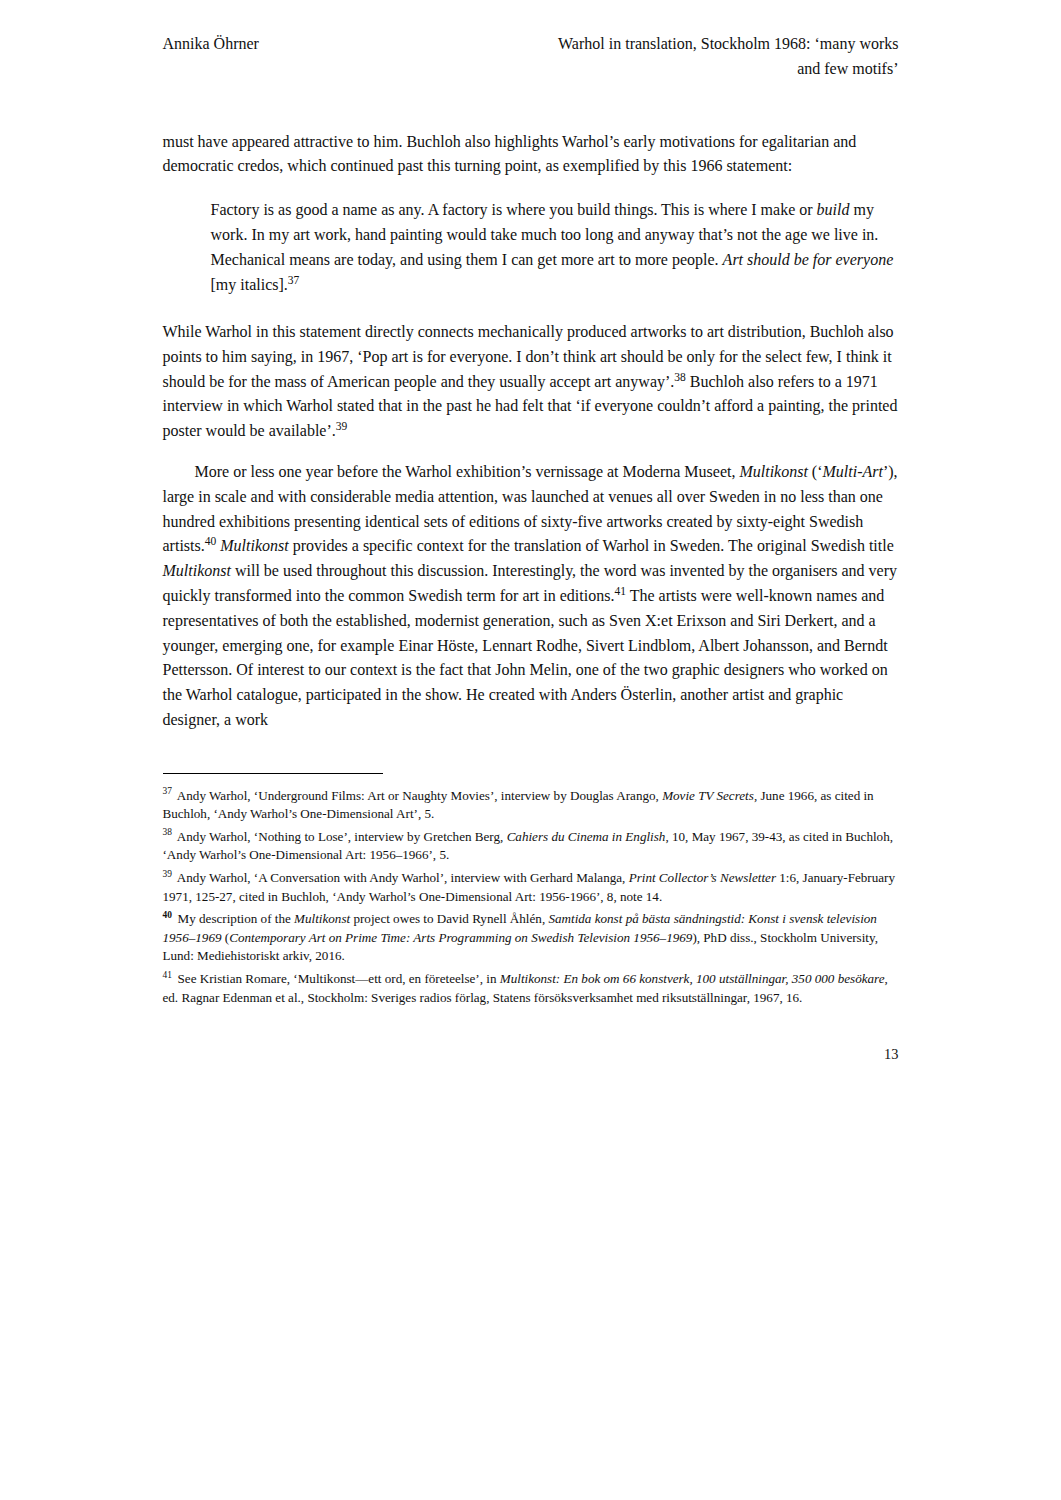Annika Öhrner
Warhol in translation, Stockholm 1968: ‘many works and few motifs’
must have appeared attractive to him. Buchloh also highlights Warhol’s early motivations for egalitarian and democratic credos, which continued past this turning point, as exemplified by this 1966 statement:
Factory is as good a name as any. A factory is where you build things. This is where I make or build my work. In my art work, hand painting would take much too long and anyway that’s not the age we live in. Mechanical means are today, and using them I can get more art to more people. Art should be for everyone [my italics].37
While Warhol in this statement directly connects mechanically produced artworks to art distribution, Buchloh also points to him saying, in 1967, ‘Pop art is for everyone. I don’t think art should be only for the select few, I think it should be for the mass of American people and they usually accept art anyway’.38 Buchloh also refers to a 1971 interview in which Warhol stated that in the past he had felt that ‘if everyone couldn’t afford a painting, the printed poster would be available’.39
More or less one year before the Warhol exhibition’s vernissage at Moderna Museet, Multikonst (‘Multi-Art’), large in scale and with considerable media attention, was launched at venues all over Sweden in no less than one hundred exhibitions presenting identical sets of editions of sixty-five artworks created by sixty-eight Swedish artists.40 Multikonst provides a specific context for the translation of Warhol in Sweden. The original Swedish title Multikonst will be used throughout this discussion. Interestingly, the word was invented by the organisers and very quickly transformed into the common Swedish term for art in editions.41 The artists were well-known names and representatives of both the established, modernist generation, such as Sven X:et Erixson and Siri Derkert, and a younger, emerging one, for example Einar Höste, Lennart Rodhe, Sivert Lindblom, Albert Johansson, and Berndt Pettersson. Of interest to our context is the fact that John Melin, one of the two graphic designers who worked on the Warhol catalogue, participated in the show. He created with Anders Österlin, another artist and graphic designer, a work
37 Andy Warhol, ‘Underground Films: Art or Naughty Movies’, interview by Douglas Arango, Movie TV Secrets, June 1966, as cited in Buchloh, ‘Andy Warhol’s One-Dimensional Art’, 5.
38 Andy Warhol, ‘Nothing to Lose’, interview by Gretchen Berg, Cahiers du Cinema in English, 10, May 1967, 39-43, as cited in Buchloh, ‘Andy Warhol’s One-Dimensional Art: 1956–1966’, 5.
39 Andy Warhol, ‘A Conversation with Andy Warhol’, interview with Gerhard Malanga, Print Collector’s Newsletter 1:6, January-February 1971, 125-27, cited in Buchloh, ‘Andy Warhol’s One-Dimensional Art: 1956-1966’, 8, note 14.
40 My description of the Multikonst project owes to David Rynell Åhlén, Samtida konst på bästa sändningstid: Konst i svensk television 1956–1969 (Contemporary Art on Prime Time: Arts Programming on Swedish Television 1956–1969), PhD diss., Stockholm University, Lund: Mediehistoriskt arkiv, 2016.
41 See Kristian Romare, ‘Multikonst—ett ord, en företeelse’, in Multikonst: En bok om 66 konstverk, 100 utställningar, 350 000 besökare, ed. Ragnar Edenman et al., Stockholm: Sveriges radios förlag, Statens försöksverksamhet med riksutställningar, 1967, 16.
13